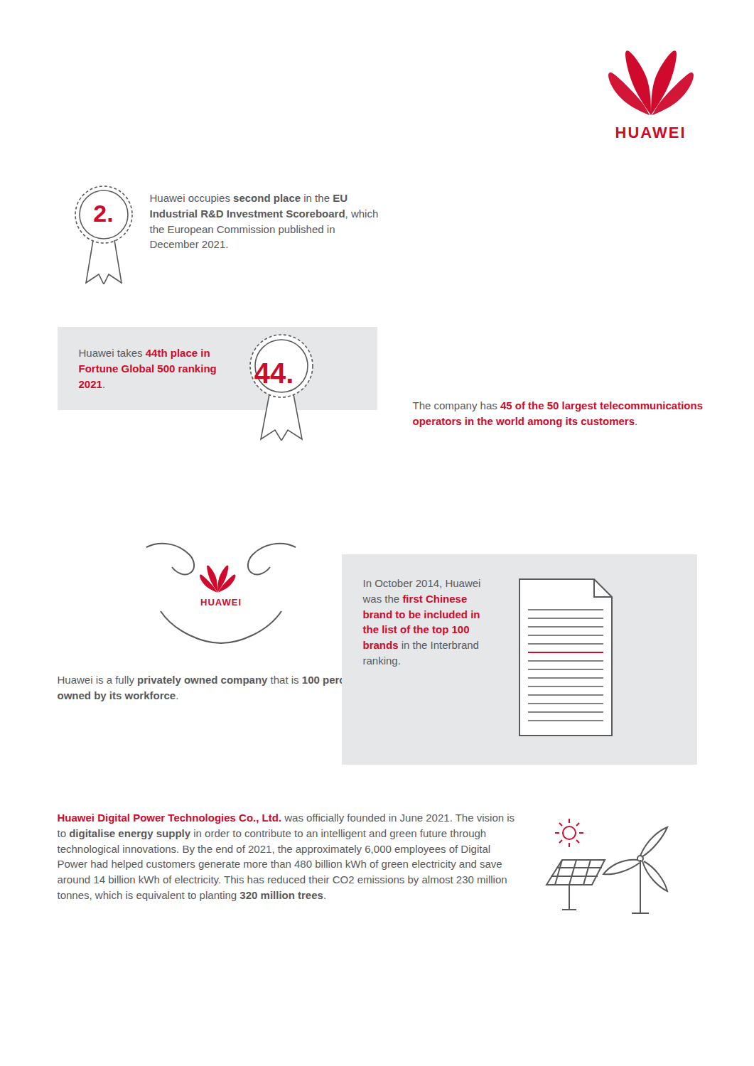HUAWEI
2.
Huawei occupies second place in the EU Industrial R&D Investment Scoreboard, which the European Commission published in December 2021.
Huawei takes 44th place in Fortune Global 500 ranking 2021.
44.
The company has 45 of the 50 largest telecommunications operators in the world among its customers.
HUAWEI
Huawei is a fully privately owned company that is 100 percent owned by its workforce.
In October 2014, Huawei was the first Chinese brand to be included in the list of the top 100 brands in the Interbrand ranking.
Huawei Digital Power Technologies Co., Ltd. was officially founded in June 2021. The vision is to digitalise energy supply in order to contribute to an intelligent and green future through technological innovations. By the end of 2021, the approximately 6,000 employees of Digital Power had helped customers generate more than 480 billion kWh of green electricity and save around 14 billion kWh of electricity. This has reduced their CO2 emissions by almost 230 million tonnes, which is equivalent to planting 320 million trees.